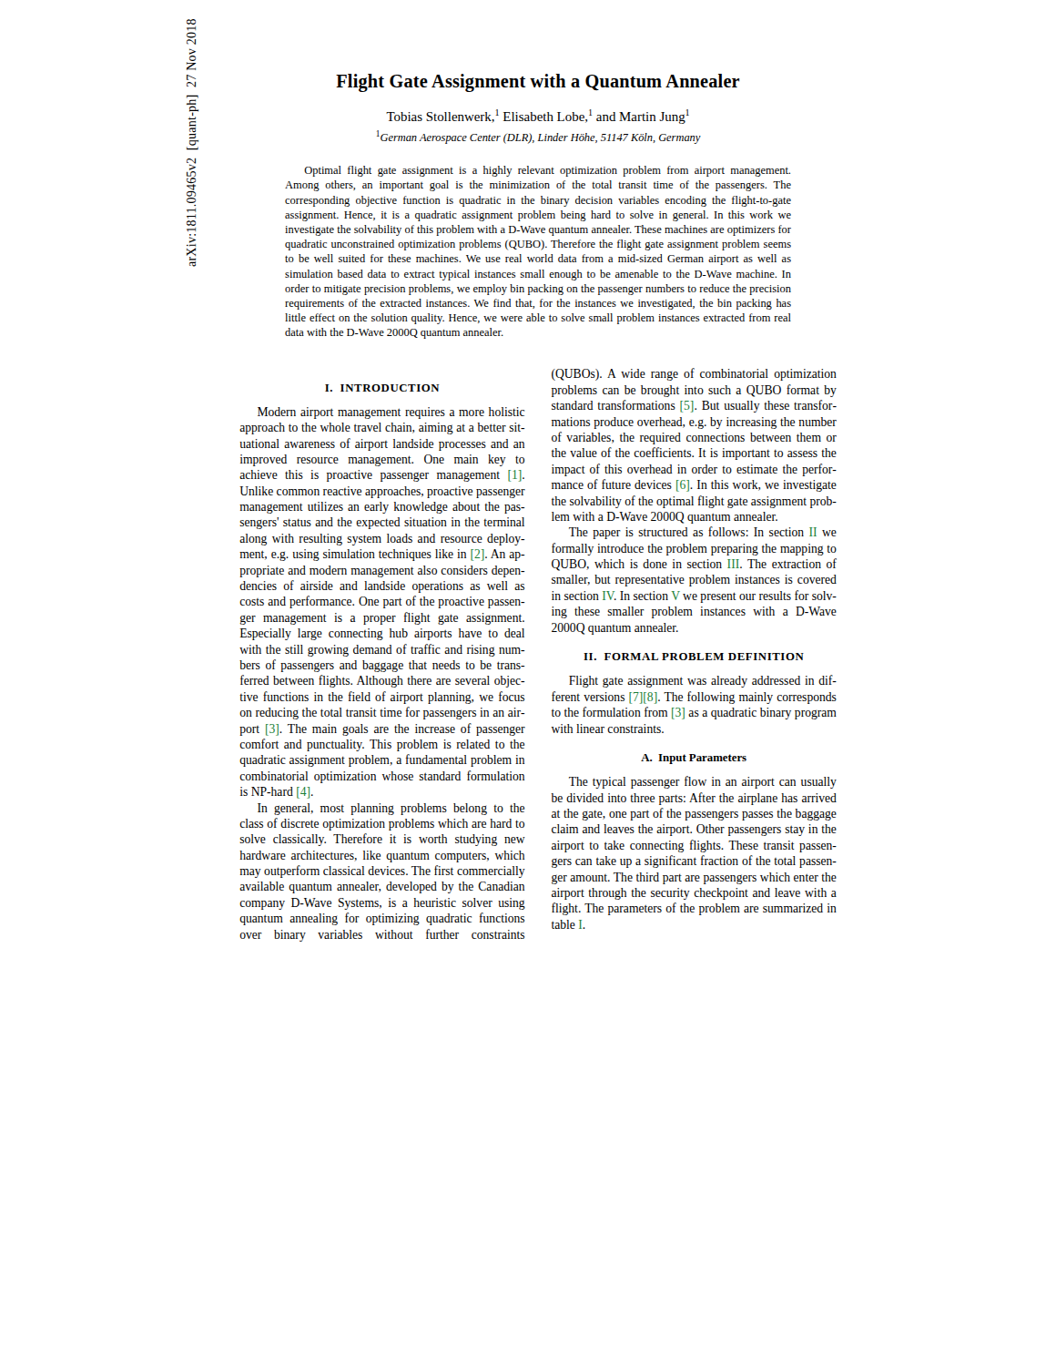arXiv:1811.09465v2 [quant-ph] 27 Nov 2018
Flight Gate Assignment with a Quantum Annealer
Tobias Stollenwerk,1 Elisabeth Lobe,1 and Martin Jung1
1German Aerospace Center (DLR), Linder Höhe, 51147 Köln, Germany
Optimal flight gate assignment is a highly relevant optimization problem from airport management. Among others, an important goal is the minimization of the total transit time of the passengers. The corresponding objective function is quadratic in the binary decision variables encoding the flight-to-gate assignment. Hence, it is a quadratic assignment problem being hard to solve in general. In this work we investigate the solvability of this problem with a D-Wave quantum annealer. These machines are optimizers for quadratic unconstrained optimization problems (QUBO). Therefore the flight gate assignment problem seems to be well suited for these machines. We use real world data from a mid-sized German airport as well as simulation based data to extract typical instances small enough to be amenable to the D-Wave machine. In order to mitigate precision problems, we employ bin packing on the passenger numbers to reduce the precision requirements of the extracted instances. We find that, for the instances we investigated, the bin packing has little effect on the solution quality. Hence, we were able to solve small problem instances extracted from real data with the D-Wave 2000Q quantum annealer.
I. Introduction
Modern airport management requires a more holistic approach to the whole travel chain, aiming at a better situational awareness of airport landside processes and an improved resource management. One main key to achieve this is proactive passenger management [1]. Unlike common reactive approaches, proactive passenger management utilizes an early knowledge about the passengers' status and the expected situation in the terminal along with resulting system loads and resource deployment, e.g. using simulation techniques like in [2]. An appropriate and modern management also considers dependencies of airside and landside operations as well as costs and performance. One part of the proactive passenger management is a proper flight gate assignment. Especially large connecting hub airports have to deal with the still growing demand of traffic and rising numbers of passengers and baggage that needs to be transferred between flights. Although there are several objective functions in the field of airport planning, we focus on reducing the total transit time for passengers in an airport [3]. The main goals are the increase of passenger comfort and punctuality. This problem is related to the quadratic assignment problem, a fundamental problem in combinatorial optimization whose standard formulation is NP-hard [4].
In general, most planning problems belong to the class of discrete optimization problems which are hard to solve classically. Therefore it is worth studying new hardware architectures, like quantum computers, which may outperform classical devices. The first commercially available quantum annealer, developed by the Canadian company D-Wave Systems, is a heuristic solver using quantum annealing for optimizing quadratic functions over binary variables without further constraints (QUBOs). A wide range of combinatorial optimization problems can be brought into such a QUBO format by standard transformations [5]. But usually these transformations produce overhead, e.g. by increasing the number of variables, the required connections between them or the value of the coefficients. It is important to assess the impact of this overhead in order to estimate the performance of future devices [6]. In this work, we investigate the solvability of the optimal flight gate assignment problem with a D-Wave 2000Q quantum annealer.
The paper is structured as follows: In section II we formally introduce the problem preparing the mapping to QUBO, which is done in section III. The extraction of smaller, but representative problem instances is covered in section IV. In section V we present our results for solving these smaller problem instances with a D-Wave 2000Q quantum annealer.
II. Formal Problem Definition
Flight gate assignment was already addressed in different versions [7][8]. The following mainly corresponds to the formulation from [3] as a quadratic binary program with linear constraints.
A. Input Parameters
The typical passenger flow in an airport can usually be divided into three parts: After the airplane has arrived at the gate, one part of the passengers passes the baggage claim and leaves the airport. Other passengers stay in the airport to take connecting flights. These transit passengers can take up a significant fraction of the total passenger amount. The third part are passengers which enter the airport through the security checkpoint and leave with a flight. The parameters of the problem are summarized in table I.